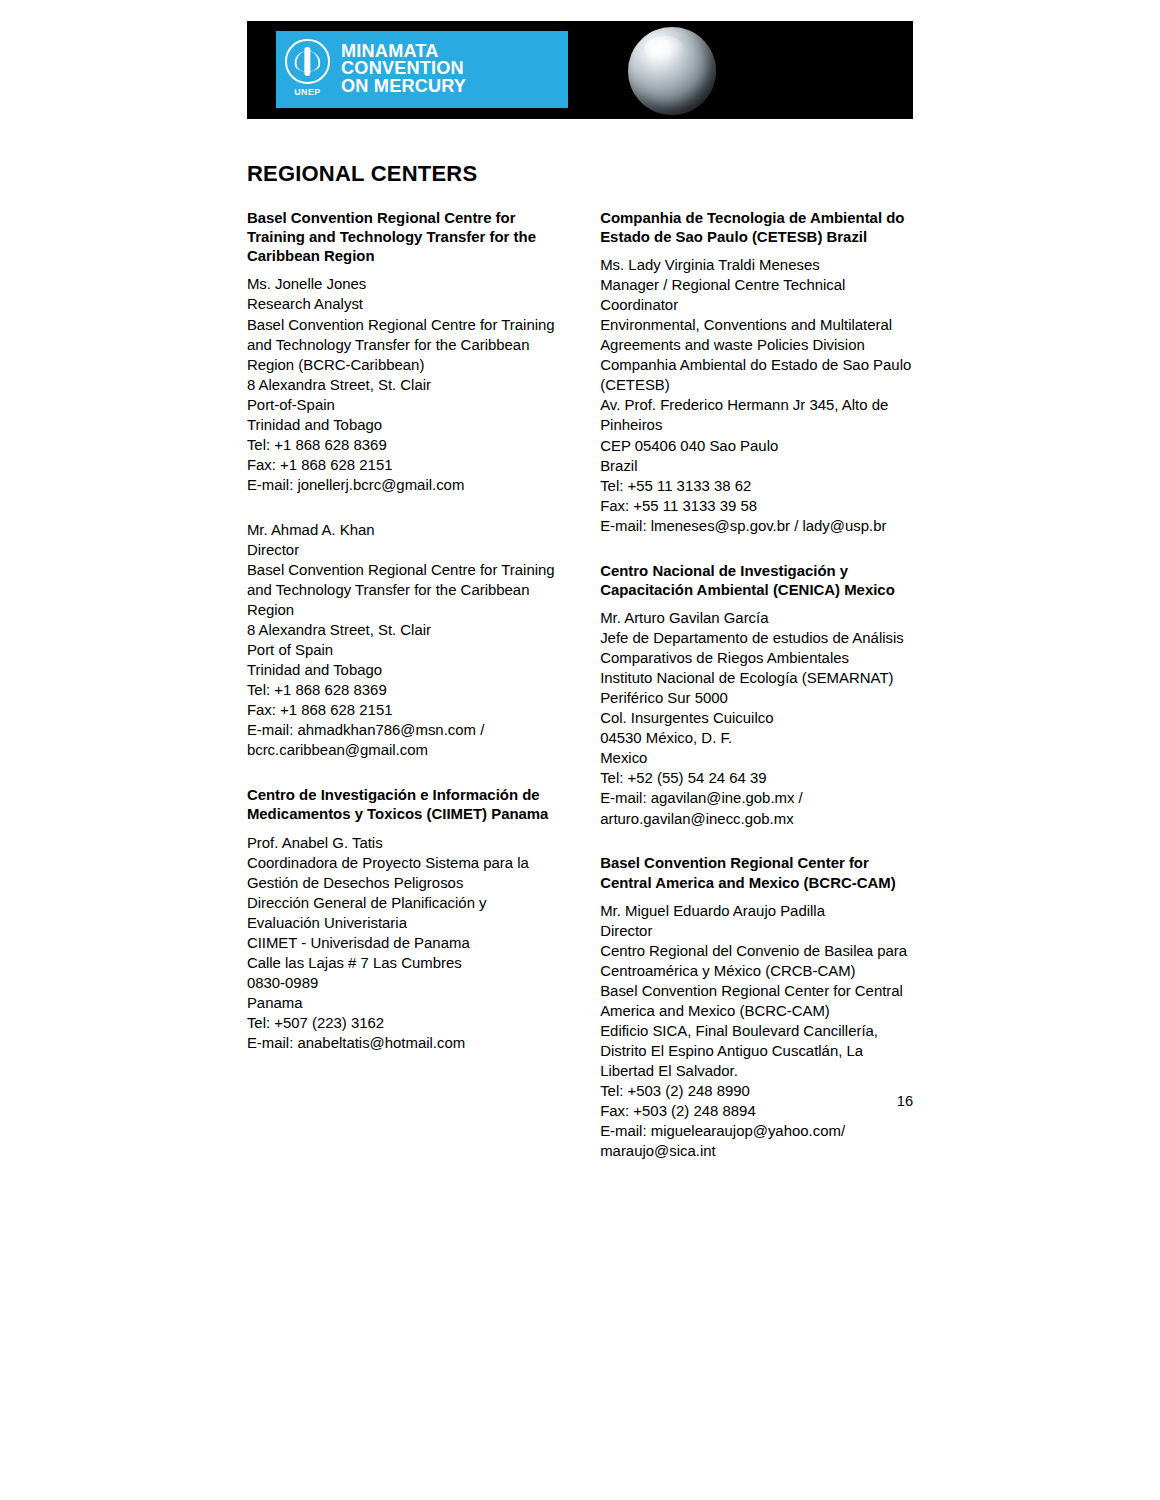UNEP
MINAMATA CONVENTION ON MERCURY
Regional Centers
Basel Convention Regional Centre for Training and Technology Transfer for the Caribbean Region
Ms. Jonelle Jones
Research Analyst
Basel Convention Regional Centre for Training and Technology Transfer for the Caribbean Region (BCRC-Caribbean)
8 Alexandra Street, St. Clair
Port-of-Spain
Trinidad and Tobago
Tel: +1 868 628 8369
Fax: +1 868 628 2151
E-mail: jonellerj.bcrc@gmail.com
Mr. Ahmad A. Khan
Director
Basel Convention Regional Centre for Training and Technology Transfer for the Caribbean Region
8 Alexandra Street, St. Clair
Port of Spain
Trinidad and Tobago
Tel: +1 868 628 8369
Fax: +1 868 628 2151
E-mail: ahmadkhan786@msn.com / bcrc.caribbean@gmail.com
Centro de Investigación e Información de Medicamentos y Toxicos (CIIMET) Panama
Prof. Anabel G. Tatis
Coordinadora de Proyecto Sistema para la Gestión de Desechos Peligrosos
Dirección General de Planificación y Evaluación Univeristaria
CIIMET - Univerisdad de Panama
Calle las Lajas # 7 Las Cumbres
0830-0989
Panama
Tel: +507 (223) 3162
E-mail: anabeltatis@hotmail.com
Companhia de Tecnologia de Ambiental do Estado de Sao Paulo (CETESB) Brazil
Ms. Lady Virginia Traldi Meneses
Manager / Regional Centre Technical Coordinator
Environmental, Conventions and Multilateral Agreements and waste Policies Division
Companhia Ambiental do Estado de Sao Paulo (CETESB)
Av. Prof. Frederico Hermann Jr 345, Alto de Pinheiros
CEP 05406 040 Sao Paulo
Brazil
Tel: +55 11 3133 38 62
Fax: +55 11 3133 39 58
E-mail: lmeneses@sp.gov.br / lady@usp.br
Centro Nacional de Investigación y Capacitación Ambiental (CENICA) Mexico
Mr. Arturo Gavilan García
Jefe de Departamento de estudios de Análisis Comparativos de Riegos Ambientales
Instituto Nacional de Ecología (SEMARNAT)
Periférico Sur 5000
Col. Insurgentes Cuicuilco
04530 México, D. F.
Mexico
Tel: +52 (55) 54 24 64 39
E-mail: agavilan@ine.gob.mx / arturo.gavilan@inecc.gob.mx
Basel Convention Regional Center for Central America and Mexico (BCRC-CAM)
Mr. Miguel Eduardo Araujo Padilla
Director
Centro Regional del Convenio de Basilea para Centroamérica y México (CRCB-CAM)
Basel Convention Regional Center for Central America and Mexico (BCRC-CAM)
Edificio SICA, Final Boulevard Cancillería, Distrito El Espino Antiguo Cuscatlán, La Libertad El Salvador.
Tel: +503 (2) 248 8990
Fax: +503 (2) 248 8894
E-mail: miguelearaujop@yahoo.com/ maraujo@sica.int
16